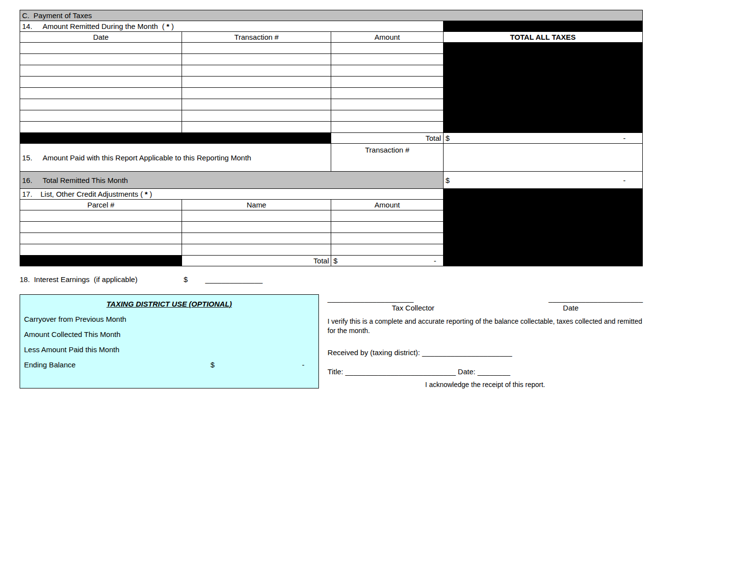| C. Payment of Taxes |
| 14. Amount Remitted During the Month ( * ) | |
| Date | Transaction # | Amount | TOTAL ALL TAXES |
| | Total | $ - |
| 15. Amount Paid with this Report Applicable to this Reporting Month | Transaction # | |
| 16. Total Remitted This Month | $ - |
| 17. List, Other Credit Adjustments ( * ) | |
| Parcel # | Name | Amount |
| | Total | $ - |
18. Interest Earnings (if applicable) $ ______________
TAXING DISTRICT USE (OPTIONAL)
Carryover from Previous Month
Amount Collected This Month
Less Amount Paid this Month
Ending Balance$-
_____________________ _______________________
Tax Collector Date
I verify this is a complete and accurate reporting of the balance collectable, taxes collected and remitted for the month.
Received by (taxing district): ______________________
Title: ___________________________ Date: ________
I acknowledge the receipt of this report.